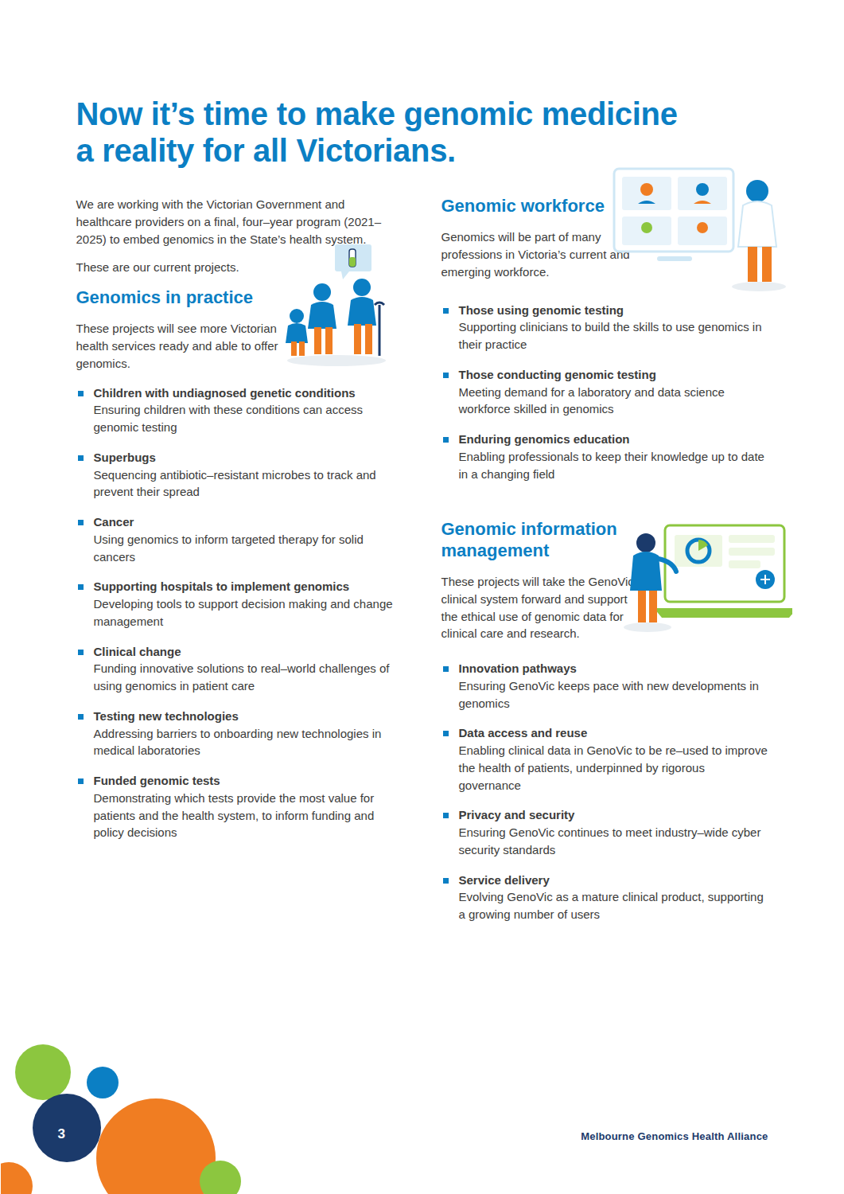Now it’s time to make genomic medicine
a reality for all Victorians.
We are working with the Victorian Government and healthcare providers on a final, four–year program (2021–2025) to embed genomics in the State’s health system.
These are our current projects.
Genomics in practice
These projects will see more Victorian health services ready and able to offer genomics.
Children with undiagnosed genetic conditions Ensuring children with these conditions can access genomic testing
Superbugs Sequencing antibiotic–resistant microbes to track and prevent their spread
Cancer Using genomics to inform targeted therapy for solid cancers
Supporting hospitals to implement genomics Developing tools to support decision making and change management
Clinical change Funding innovative solutions to real–world challenges of using genomics in patient care
Testing new technologies Addressing barriers to onboarding new technologies in medical laboratories
Funded genomic tests Demonstrating which tests provide the most value for patients and the health system, to inform funding and policy decisions
Genomic workforce
Genomics will be part of many professions in Victoria’s current and emerging workforce.
Those using genomic testing Supporting clinicians to build the skills to use genomics in their practice
Those conducting genomic testing Meeting demand for a laboratory and data science workforce skilled in genomics
Enduring genomics education Enabling professionals to keep their knowledge up to date in a changing field
Genomic information
management
These projects will take the GenoVic clinical system forward and support the ethical use of genomic data for clinical care and research.
Innovation pathways Ensuring GenoVic keeps pace with new developments in genomics
Data access and reuse Enabling clinical data in GenoVic to be re–used to improve the health of patients, underpinned by rigorous governance
Privacy and security Ensuring GenoVic continues to meet industry–wide cyber security standards
Service delivery Evolving GenoVic as a mature clinical product, supporting a growing number of users
3
Melbourne Genomics Health Alliance